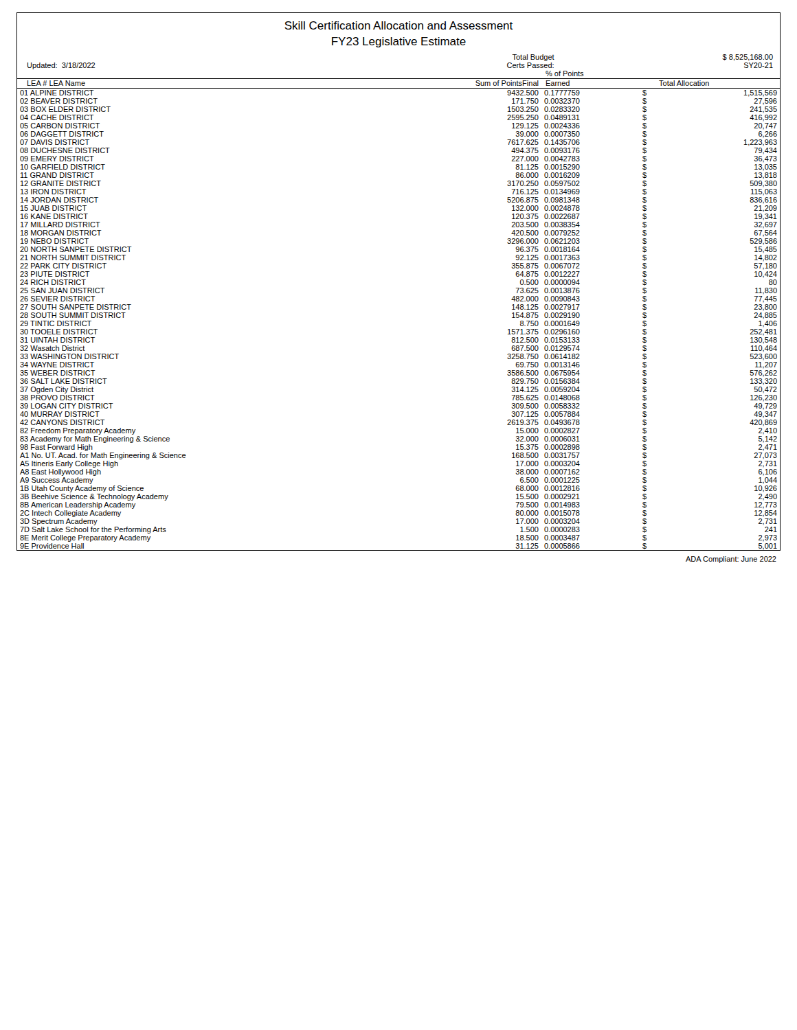Skill Certification Allocation and Assessment FY23 Legislative Estimate
| | Total Budget | $ 8,525,168.00 |
| Updated: 3/18/2022 | Certs Passed: | SY20-21 |
| | | % of Points | | |
| --- | --- | --- | --- | --- |
| LEA # LEA Name | Sum of PointsFinal | Earned | | Total Allocation |
| 01 ALPINE DISTRICT | 9432.500 | 0.1777759 | $ | 1,515,569 |
| 02 BEAVER DISTRICT | 171.750 | 0.0032370 | $ | 27,596 |
| 03 BOX ELDER DISTRICT | 1503.250 | 0.0283320 | $ | 241,535 |
| 04 CACHE DISTRICT | 2595.250 | 0.0489131 | $ | 416,992 |
| 05 CARBON DISTRICT | 129.125 | 0.0024336 | $ | 20,747 |
| 06 DAGGETT DISTRICT | 39.000 | 0.0007350 | $ | 6,266 |
| 07 DAVIS DISTRICT | 7617.625 | 0.1435706 | $ | 1,223,963 |
| 08 DUCHESNE DISTRICT | 494.375 | 0.0093176 | $ | 79,434 |
| 09 EMERY DISTRICT | 227.000 | 0.0042783 | $ | 36,473 |
| 10 GARFIELD DISTRICT | 81.125 | 0.0015290 | $ | 13,035 |
| 11 GRAND DISTRICT | 86.000 | 0.0016209 | $ | 13,818 |
| 12 GRANITE DISTRICT | 3170.250 | 0.0597502 | $ | 509,380 |
| 13 IRON DISTRICT | 716.125 | 0.0134969 | $ | 115,063 |
| 14 JORDAN DISTRICT | 5206.875 | 0.0981348 | $ | 836,616 |
| 15 JUAB DISTRICT | 132.000 | 0.0024878 | $ | 21,209 |
| 16 KANE DISTRICT | 120.375 | 0.0022687 | $ | 19,341 |
| 17 MILLARD DISTRICT | 203.500 | 0.0038354 | $ | 32,697 |
| 18 MORGAN DISTRICT | 420.500 | 0.0079252 | $ | 67,564 |
| 19 NEBO DISTRICT | 3296.000 | 0.0621203 | $ | 529,586 |
| 20 NORTH SANPETE DISTRICT | 96.375 | 0.0018164 | $ | 15,485 |
| 21 NORTH SUMMIT DISTRICT | 92.125 | 0.0017363 | $ | 14,802 |
| 22 PARK CITY DISTRICT | 355.875 | 0.0067072 | $ | 57,180 |
| 23 PIUTE DISTRICT | 64.875 | 0.0012227 | $ | 10,424 |
| 24 RICH DISTRICT | 0.500 | 0.0000094 | $ | 80 |
| 25 SAN JUAN DISTRICT | 73.625 | 0.0013876 | $ | 11,830 |
| 26 SEVIER DISTRICT | 482.000 | 0.0090843 | $ | 77,445 |
| 27 SOUTH SANPETE DISTRICT | 148.125 | 0.0027917 | $ | 23,800 |
| 28 SOUTH SUMMIT DISTRICT | 154.875 | 0.0029190 | $ | 24,885 |
| 29 TINTIC DISTRICT | 8.750 | 0.0001649 | $ | 1,406 |
| 30 TOOELE DISTRICT | 1571.375 | 0.0296160 | $ | 252,481 |
| 31 UINTAH DISTRICT | 812.500 | 0.0153133 | $ | 130,548 |
| 32 Wasatch District | 687.500 | 0.0129574 | $ | 110,464 |
| 33 WASHINGTON DISTRICT | 3258.750 | 0.0614182 | $ | 523,600 |
| 34 WAYNE DISTRICT | 69.750 | 0.0013146 | $ | 11,207 |
| 35 WEBER DISTRICT | 3586.500 | 0.0675954 | $ | 576,262 |
| 36 SALT LAKE DISTRICT | 829.750 | 0.0156384 | $ | 133,320 |
| 37 Ogden City District | 314.125 | 0.0059204 | $ | 50,472 |
| 38 PROVO DISTRICT | 785.625 | 0.0148068 | $ | 126,230 |
| 39 LOGAN CITY DISTRICT | 309.500 | 0.0058332 | $ | 49,729 |
| 40 MURRAY DISTRICT | 307.125 | 0.0057884 | $ | 49,347 |
| 42 CANYONS DISTRICT | 2619.375 | 0.0493678 | $ | 420,869 |
| 82 Freedom Preparatory Academy | 15.000 | 0.0002827 | $ | 2,410 |
| 83 Academy for Math Engineering & Science | 32.000 | 0.0006031 | $ | 5,142 |
| 98 Fast Forward High | 15.375 | 0.0002898 | $ | 2,471 |
| A1 No. UT. Acad. for Math Engineering & Science | 168.500 | 0.0031757 | $ | 27,073 |
| A5 Itineris Early College High | 17.000 | 0.0003204 | $ | 2,731 |
| A8 East Hollywood High | 38.000 | 0.0007162 | $ | 6,106 |
| A9 Success Academy | 6.500 | 0.0001225 | $ | 1,044 |
| 1B Utah County Academy of Science | 68.000 | 0.0012816 | $ | 10,926 |
| 3B Beehive Science & Technology Academy | 15.500 | 0.0002921 | $ | 2,490 |
| 8B American Leadership Academy | 79.500 | 0.0014983 | $ | 12,773 |
| 2C Intech Collegiate Academy | 80.000 | 0.0015078 | $ | 12,854 |
| 3D Spectrum Academy | 17.000 | 0.0003204 | $ | 2,731 |
| 7D Salt Lake School for the Performing Arts | 1.500 | 0.0000283 | $ | 241 |
| 8E Merit College Preparatory Academy | 18.500 | 0.0003487 | $ | 2,973 |
| 9E Providence Hall | 31.125 | 0.0005866 | $ | 5,001 |
ADA Compliant: June 2022